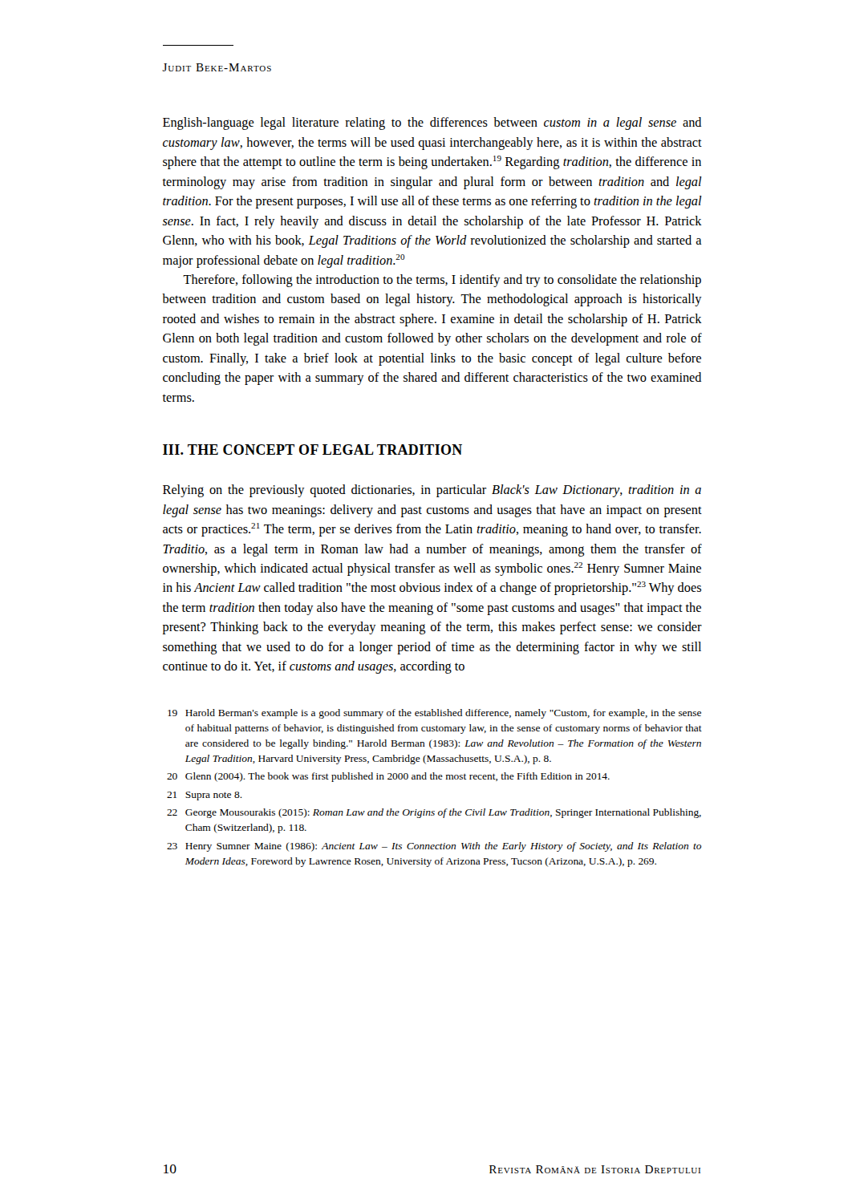Judit Beke-Martos
English-language legal literature relating to the differences between custom in a legal sense and customary law, however, the terms will be used quasi interchangeably here, as it is within the abstract sphere that the attempt to outline the term is being undertaken.19 Regarding tradition, the difference in terminology may arise from tradition in singular and plural form or between tradition and legal tradition. For the present purposes, I will use all of these terms as one referring to tradition in the legal sense. In fact, I rely heavily and discuss in detail the scholarship of the late Professor H. Patrick Glenn, who with his book, Legal Traditions of the World revolutionized the scholarship and started a major professional debate on legal tradition.20
Therefore, following the introduction to the terms, I identify and try to consolidate the relationship between tradition and custom based on legal history. The methodological approach is historically rooted and wishes to remain in the abstract sphere. I examine in detail the scholarship of H. Patrick Glenn on both legal tradition and custom followed by other scholars on the development and role of custom. Finally, I take a brief look at potential links to the basic concept of legal culture before concluding the paper with a summary of the shared and different characteristics of the two examined terms.
III. THE CONCEPT OF LEGAL TRADITION
Relying on the previously quoted dictionaries, in particular Black's Law Dictionary, tradition in a legal sense has two meanings: delivery and past customs and usages that have an impact on present acts or practices.21 The term, per se derives from the Latin traditio, meaning to hand over, to transfer. Traditio, as a legal term in Roman law had a number of meanings, among them the transfer of ownership, which indicated actual physical transfer as well as symbolic ones.22 Henry Sumner Maine in his Ancient Law called tradition "the most obvious index of a change of proprietorship."23 Why does the term tradition then today also have the meaning of "some past customs and usages" that impact the present? Thinking back to the everyday meaning of the term, this makes perfect sense: we consider something that we used to do for a longer period of time as the determining factor in why we still continue to do it. Yet, if customs and usages, according to
19 Harold Berman's example is a good summary of the established difference, namely "Custom, for example, in the sense of habitual patterns of behavior, is distinguished from customary law, in the sense of customary norms of behavior that are considered to be legally binding." Harold Berman (1983): Law and Revolution – The Formation of the Western Legal Tradition, Harvard University Press, Cambridge (Massachusetts, U.S.A.), p. 8.
20 Glenn (2004). The book was first published in 2000 and the most recent, the Fifth Edition in 2014.
21 Supra note 8.
22 George Mousourakis (2015): Roman Law and the Origins of the Civil Law Tradition, Springer International Publishing, Cham (Switzerland), p. 118.
23 Henry Sumner Maine (1986): Ancient Law – Its Connection With the Early History of Society, and Its Relation to Modern Ideas, Foreword by Lawrence Rosen, University of Arizona Press, Tucson (Arizona, U.S.A.), p. 269.
10 Revista Română de Istoria Dreptului